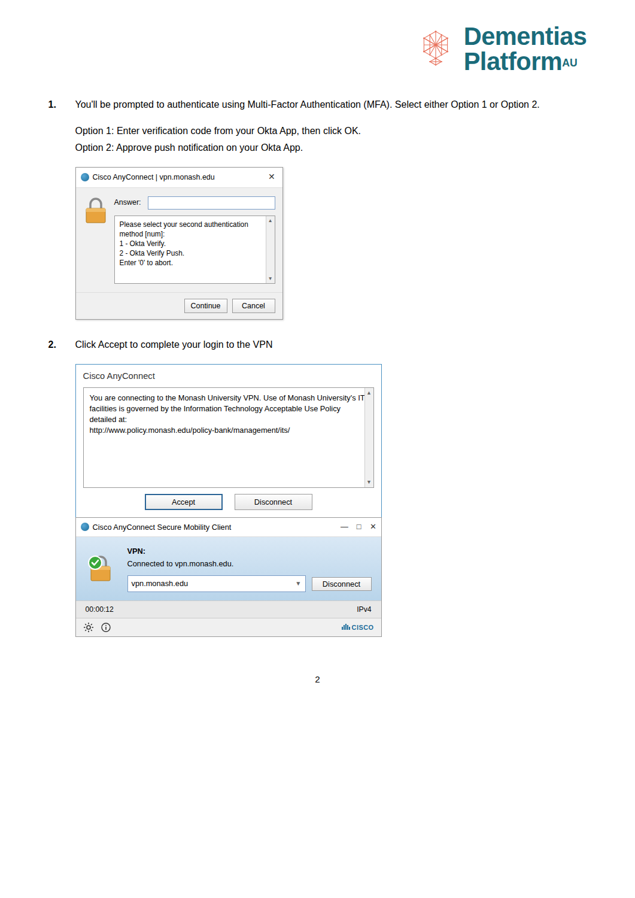Dementias
Platform AU
You'll be prompted to authenticate using Multi-Factor Authentication (MFA). Select either Option 1 or Option 2.
Option 1: Enter verification code from your Okta App, then click OK.
Option 2: Approve push notification on your Okta App.
Cisco AnyConnect | vpn.monash.edu
✕
Answer:
Please select your second authentication method [num]:
1 - Okta Verify.
2 - Okta Verify Push.
Enter '0' to abort.
▲▼
Continue Cancel
Click Accept to complete your login to the VPN
Cisco AnyConnect
You are connecting to the Monash University VPN. Use of Monash University's IT facilities is governed by the Information Technology Acceptable Use Policy detailed at:
http://www.policy.monash.edu/policy-bank/management/its/
▲▼
Accept Disconnect
Cisco AnyConnect Secure Mobility Client
— □ ✕
VPN:
Connected to vpn.monash.edu.
vpn.monash.edu ▼
Disconnect
00:00:12 IPv4
CISCO
2